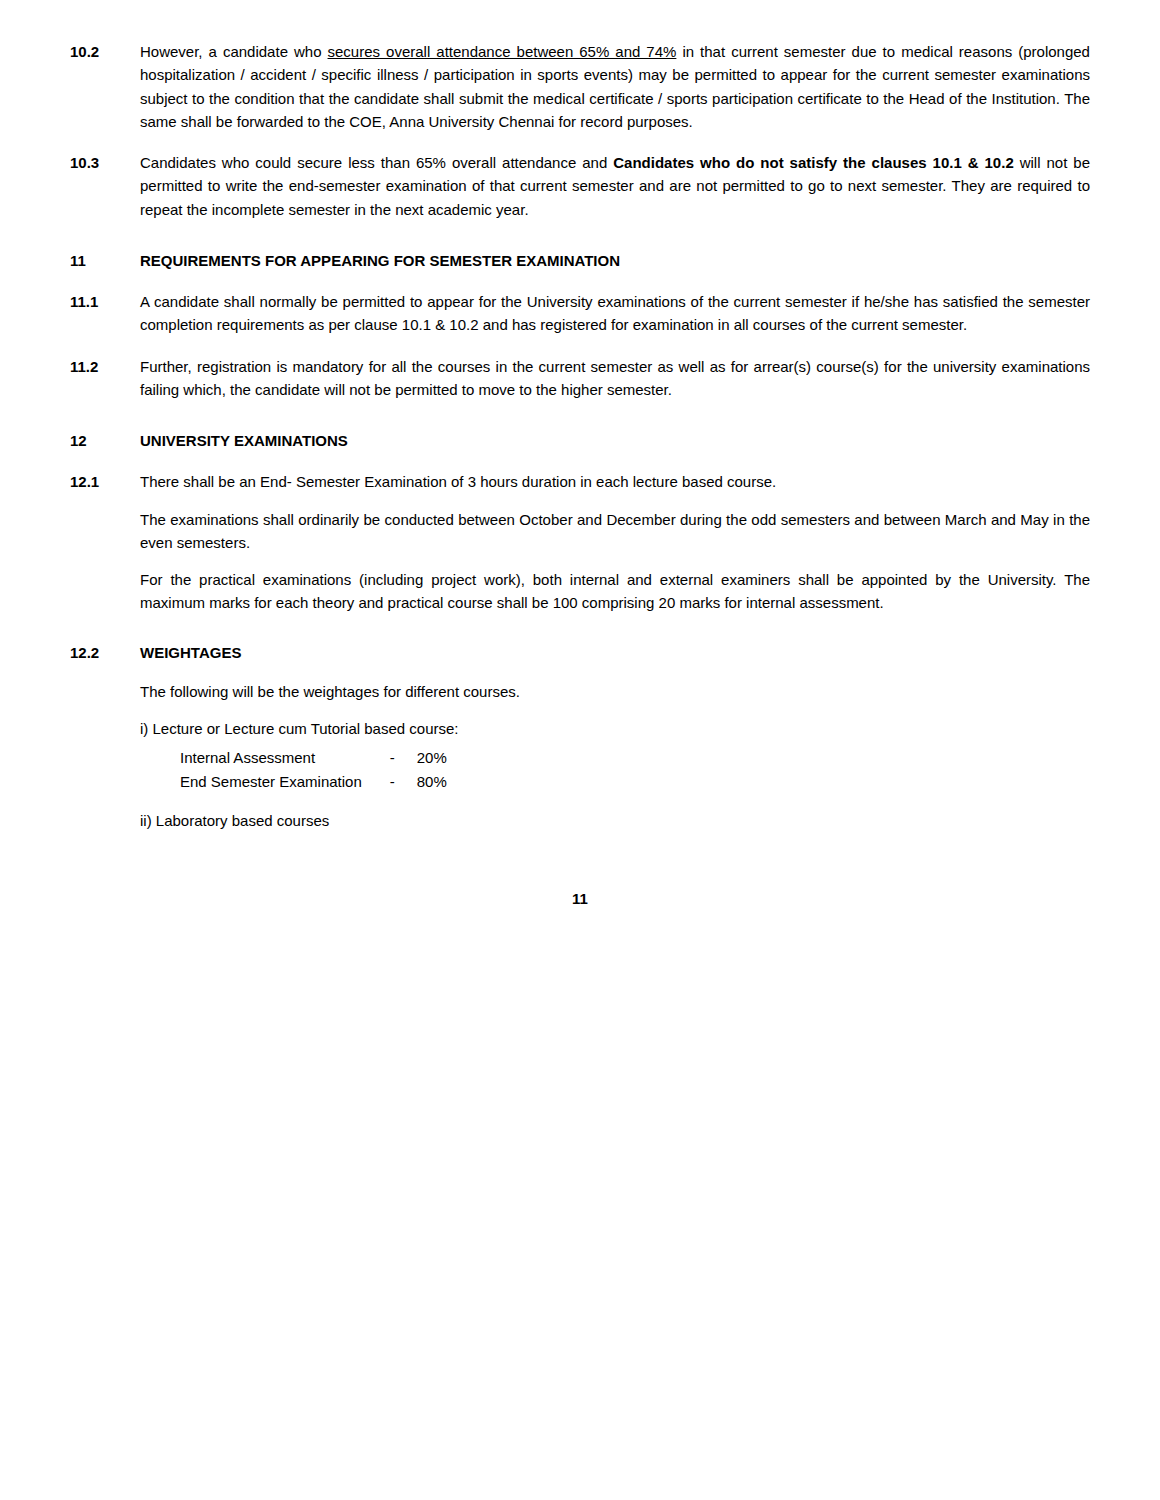10.2
However, a candidate who secures overall attendance between 65% and 74% in that current semester due to medical reasons (prolonged hospitalization / accident / specific illness / participation in sports events) may be permitted to appear for the current semester examinations subject to the condition that the candidate shall submit the medical certificate / sports participation certificate to the Head of the Institution. The same shall be forwarded to the COE, Anna University Chennai for record purposes.
10.3
Candidates who could secure less than 65% overall attendance and Candidates who do not satisfy the clauses 10.1 & 10.2 will not be permitted to write the end-semester examination of that current semester and are not permitted to go to next semester. They are required to repeat the incomplete semester in the next academic year.
11
Requirements for appearing for semester examination
11.1
A candidate shall normally be permitted to appear for the University examinations of the current semester if he/she has satisfied the semester completion requirements as per clause 10.1 & 10.2 and has registered for examination in all courses of the current semester.
11.2
Further, registration is mandatory for all the courses in the current semester as well as for arrear(s) course(s) for the university examinations failing which, the candidate will not be permitted to move to the higher semester.
12
University examinations
12.1
There shall be an End- Semester Examination of 3 hours duration in each lecture based course.
The examinations shall ordinarily be conducted between October and December during the odd semesters and between March and May in the even semesters.
For the practical examinations (including project work), both internal and external examiners shall be appointed by the University. The maximum marks for each theory and practical course shall be 100 comprising 20 marks for internal assessment.
12.2
WEIGHTAGES
The following will be the weightages for different courses.
i) Lecture or Lecture cum Tutorial based course:
| Internal Assessment | - | 20% |
| End Semester Examination | - | 80% |
ii) Laboratory based courses
11